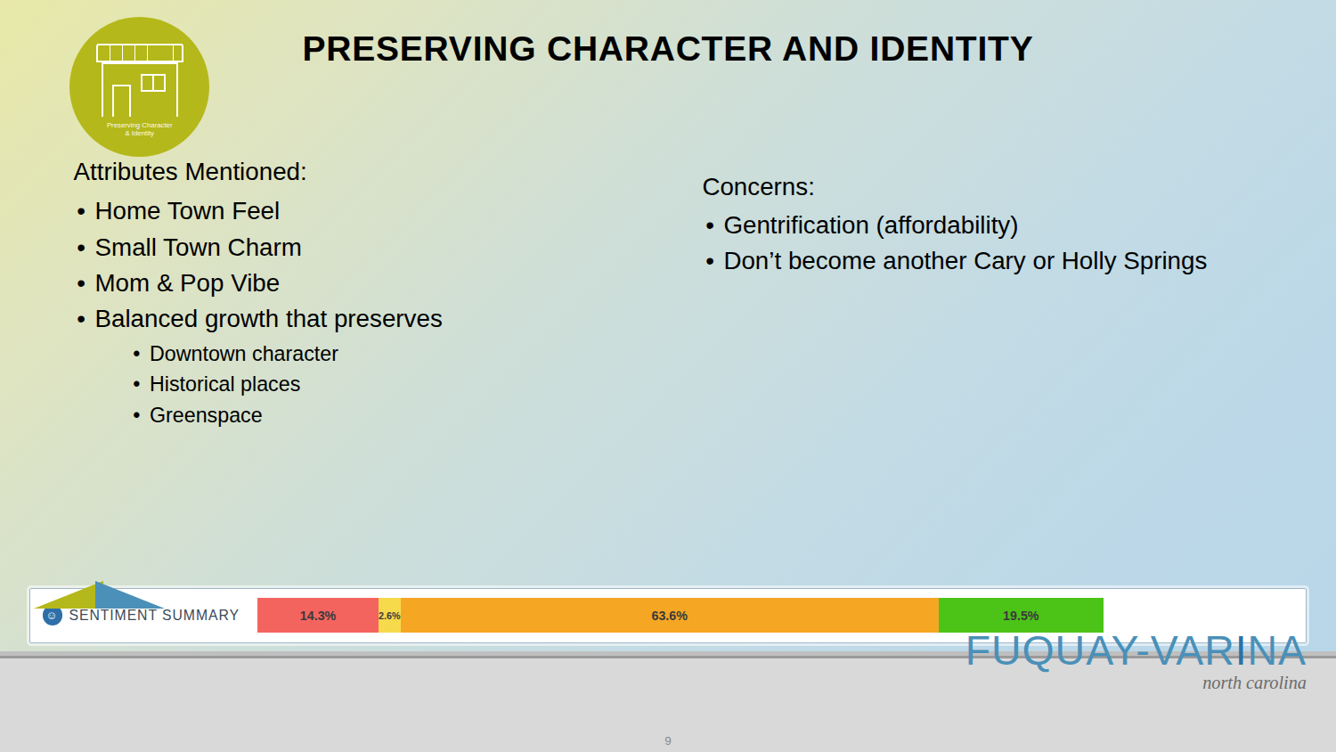Preserving Character
& Identity
PRESERVING CHARACTER AND IDENTITY
Attributes Mentioned:
Home Town Feel
Small Town Charm
Mom & Pop Vibe
Balanced growth that preserves
Downtown character
Historical places
Greenspace
Concerns:
Gentrification (affordability)
Don’t become another Cary or Holly Springs
☺SENTIMENT SUMMARY
14.3%
2.6%
63.6%
19.5%
FUQUAY-VARINA
north carolina
9